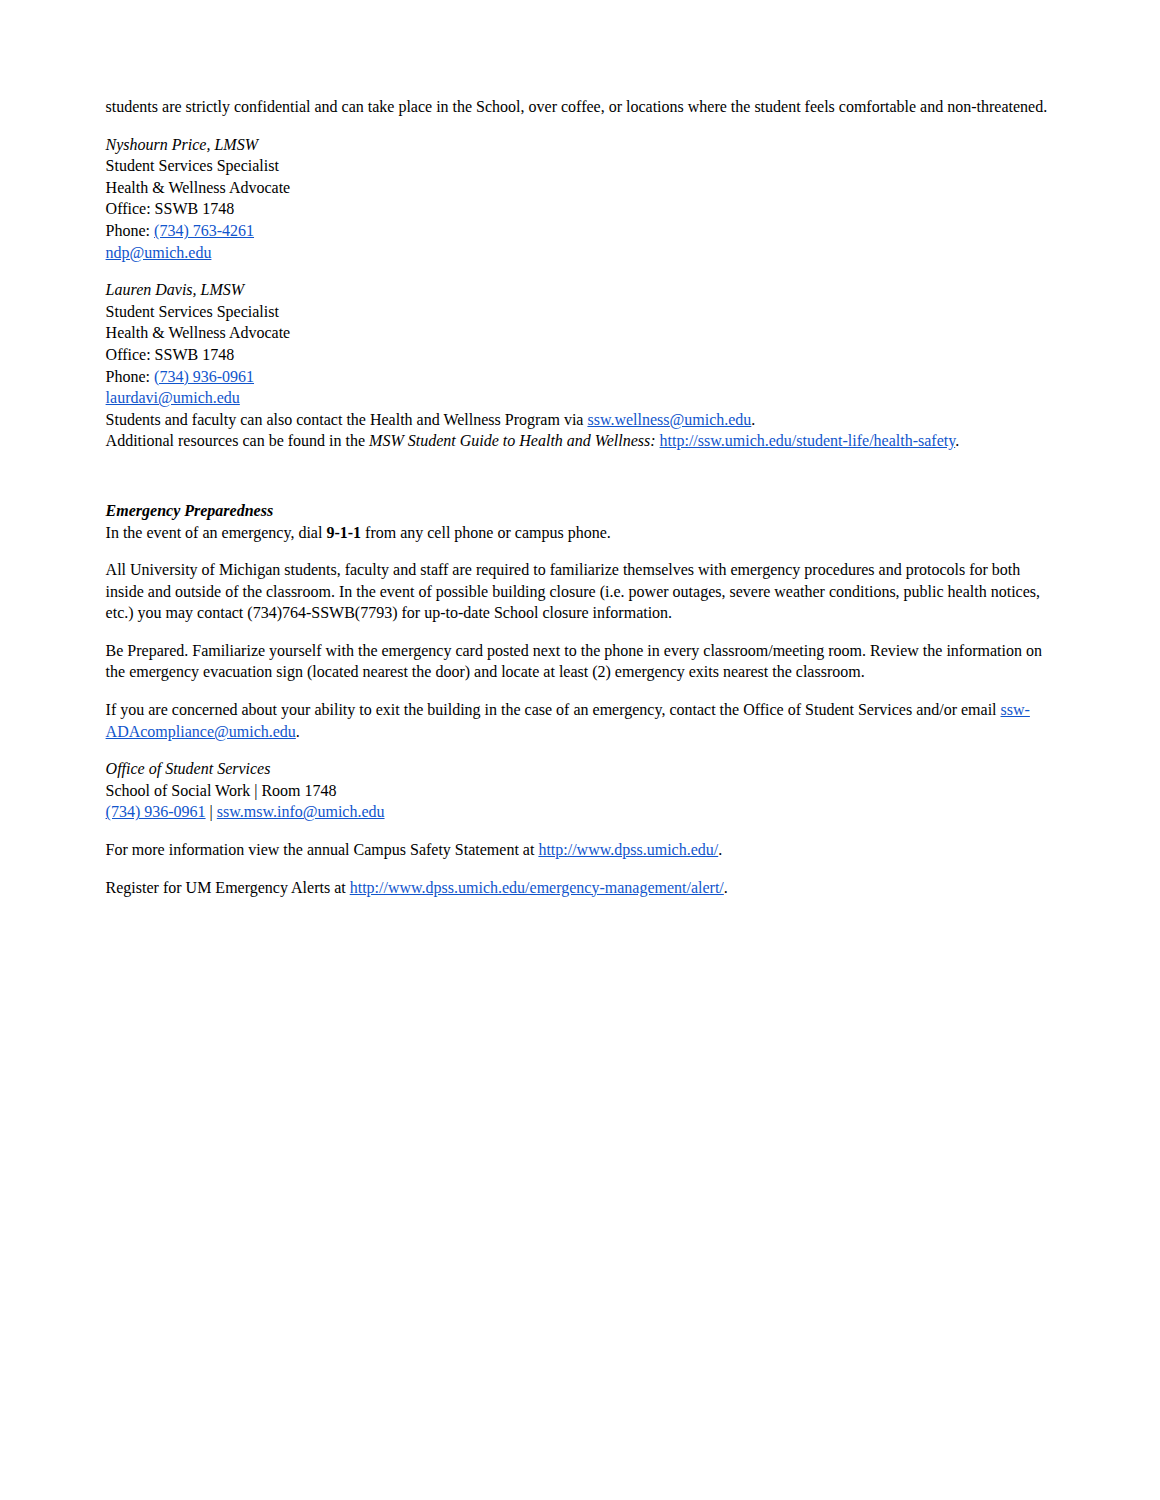students are strictly confidential and can take place in the School, over coffee, or locations where the student feels comfortable and non-threatened.
Nyshourn Price, LMSW
Student Services Specialist
Health & Wellness Advocate
Office: SSWB 1748
Phone: (734) 763-4261
ndp@umich.edu
Lauren Davis, LMSW
Student Services Specialist
Health & Wellness Advocate
Office: SSWB 1748
Phone: (734) 936-0961
laurdavi@umich.edu
Students and faculty can also contact the Health and Wellness Program via ssw.wellness@umich.edu.
Additional resources can be found in the MSW Student Guide to Health and Wellness: http://ssw.umich.edu/student-life/health-safety.
Emergency Preparedness
In the event of an emergency, dial 9-1-1 from any cell phone or campus phone.
All University of Michigan students, faculty and staff are required to familiarize themselves with emergency procedures and protocols for both inside and outside of the classroom. In the event of possible building closure (i.e. power outages, severe weather conditions, public health notices, etc.) you may contact (734)764-SSWB(7793) for up-to-date School closure information.
Be Prepared. Familiarize yourself with the emergency card posted next to the phone in every classroom/meeting room. Review the information on the emergency evacuation sign (located nearest the door) and locate at least (2) emergency exits nearest the classroom.
If you are concerned about your ability to exit the building in the case of an emergency, contact the Office of Student Services and/or email ssw-ADAcompliance@umich.edu.
Office of Student Services
School of Social Work | Room 1748
(734) 936-0961 | ssw.msw.info@umich.edu
For more information view the annual Campus Safety Statement at http://www.dpss.umich.edu/.
Register for UM Emergency Alerts at http://www.dpss.umich.edu/emergency-management/alert/.